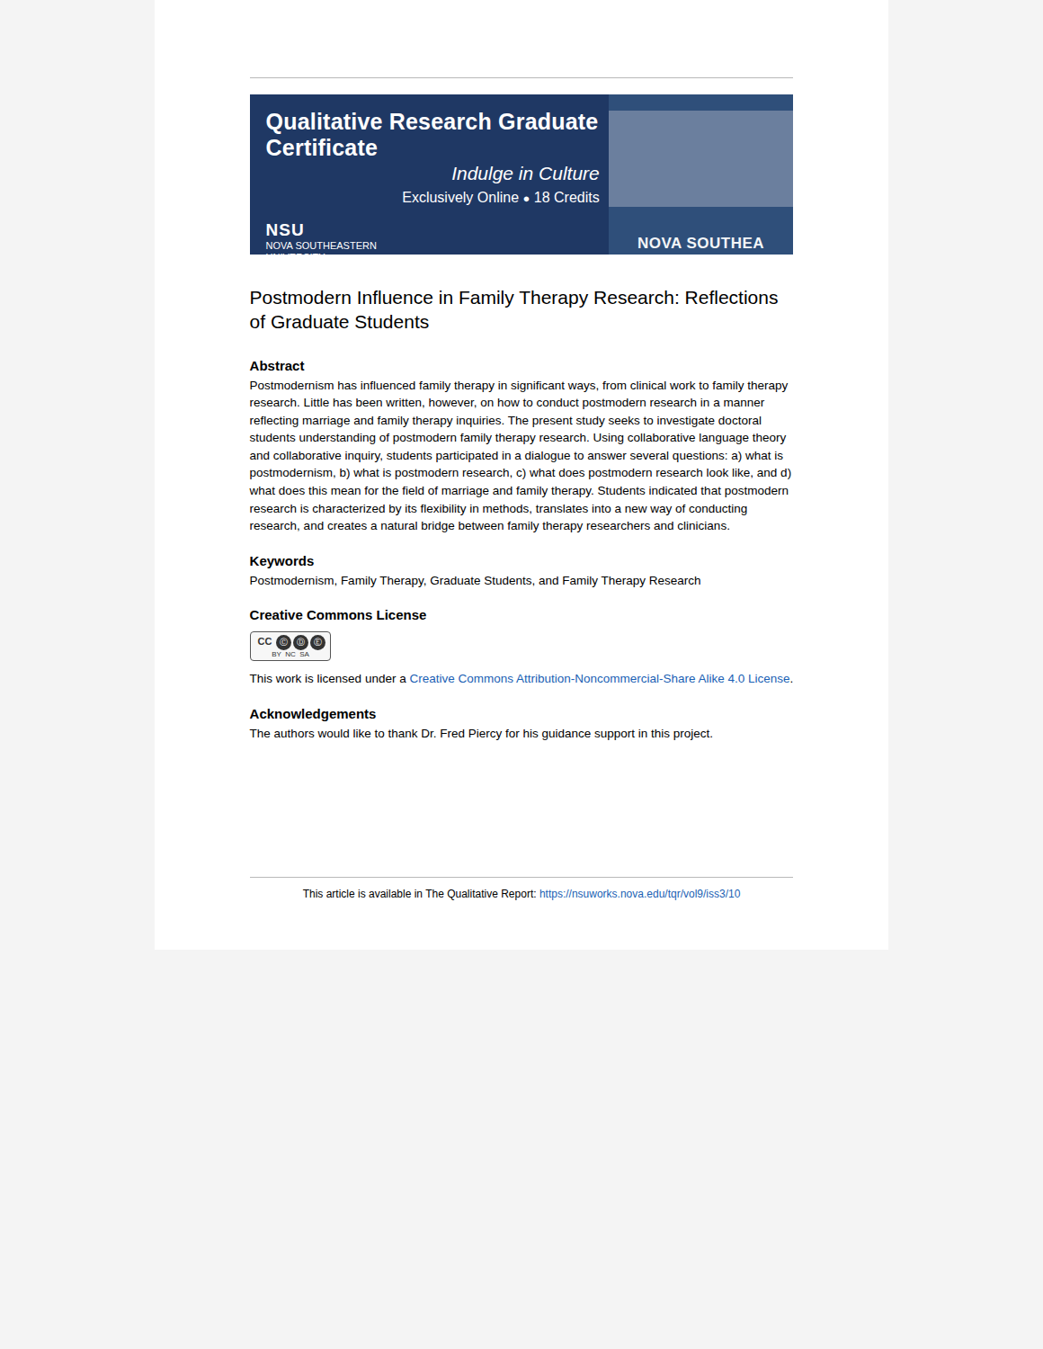Qualitative Research Graduate Certificate
Indulge in Culture
Exclusively Online ● 18 Credits
NSU NOVA SOUTHEASTERN
UNIVERSITY
LEARN MORE
NOVA SOUTHEA
Postmodern Influence in Family Therapy Research: Reflections of Graduate Students
Abstract
Postmodernism has influenced family therapy in significant ways, from clinical work to family therapy research. Little has been written, however, on how to conduct postmodern research in a manner reflecting marriage and family therapy inquiries. The present study seeks to investigate doctoral students understanding of postmodern family therapy research. Using collaborative language theory and collaborative inquiry, students participated in a dialogue to answer several questions: a) what is postmodernism, b) what is postmodern research, c) what does postmodern research look like, and d) what does this mean for the field of marriage and family therapy. Students indicated that postmodern research is characterized by its flexibility in methods, translates into a new way of conducting research, and creates a natural bridge between family therapy researchers and clinicians.
Keywords
Postmodernism, Family Therapy, Graduate Students, and Family Therapy Research
Creative Commons License
CCⒸⒹⒺ
BY NC SA
This work is licensed under a Creative Commons Attribution-Noncommercial-Share Alike 4.0 License.
Acknowledgements
The authors would like to thank Dr. Fred Piercy for his guidance support in this project.
This article is available in The Qualitative Report: https://nsuworks.nova.edu/tqr/vol9/iss3/10